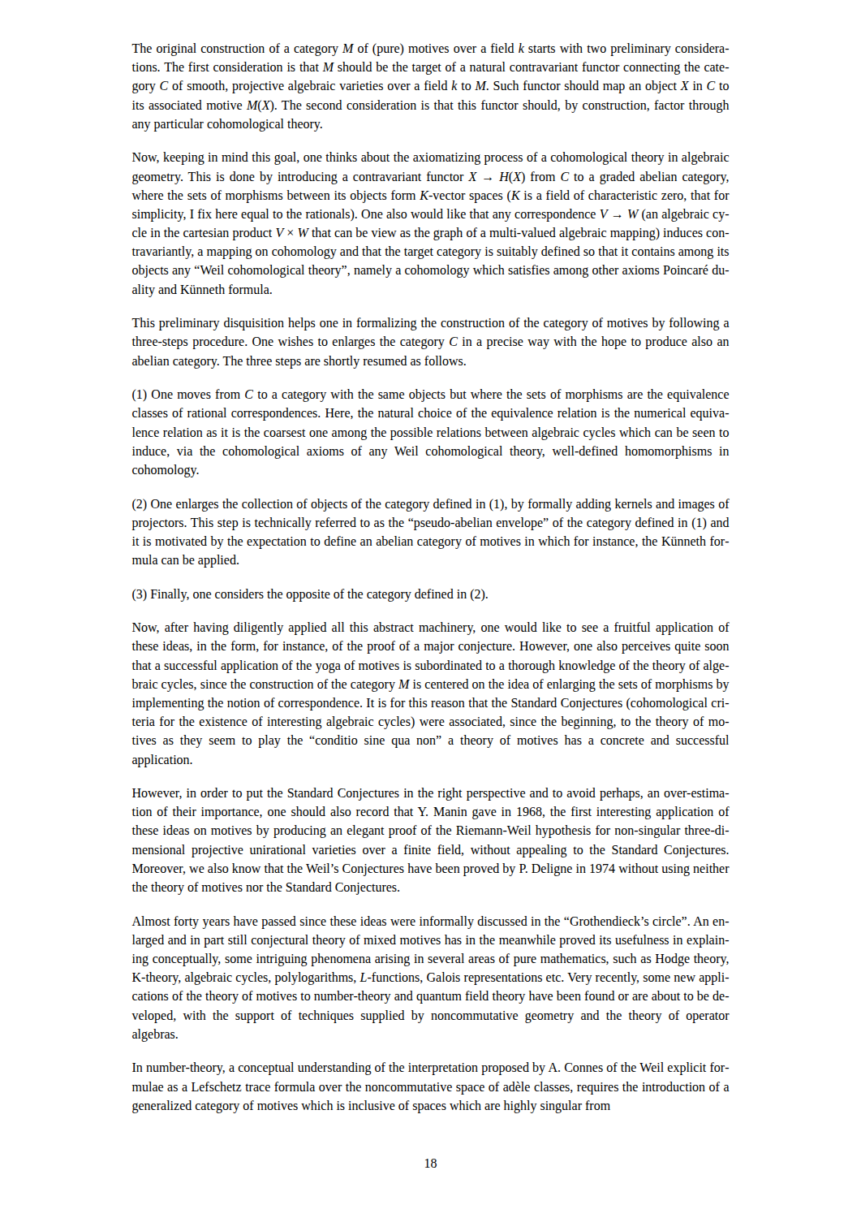The original construction of a category M of (pure) motives over a field k starts with two preliminary considerations. The first consideration is that M should be the target of a natural contravariant functor connecting the category C of smooth, projective algebraic varieties over a field k to M. Such functor should map an object X in C to its associated motive M(X). The second consideration is that this functor should, by construction, factor through any particular cohomological theory.
Now, keeping in mind this goal, one thinks about the axiomatizing process of a cohomological theory in algebraic geometry. This is done by introducing a contravariant functor X → H(X) from C to a graded abelian category, where the sets of morphisms between its objects form K-vector spaces (K is a field of characteristic zero, that for simplicity, I fix here equal to the rationals). One also would like that any correspondence V → W (an algebraic cycle in the cartesian product V × W that can be view as the graph of a multi-valued algebraic mapping) induces contravariantly, a mapping on cohomology and that the target category is suitably defined so that it contains among its objects any “Weil cohomological theory”, namely a cohomology which satisfies among other axioms Poincaré duality and Künneth formula.
This preliminary disquisition helps one in formalizing the construction of the category of motives by following a three-steps procedure. One wishes to enlarges the category C in a precise way with the hope to produce also an abelian category. The three steps are shortly resumed as follows.
(1) One moves from C to a category with the same objects but where the sets of morphisms are the equivalence classes of rational correspondences. Here, the natural choice of the equivalence relation is the numerical equivalence relation as it is the coarsest one among the possible relations between algebraic cycles which can be seen to induce, via the cohomological axioms of any Weil cohomological theory, well-defined homomorphisms in cohomology.
(2) One enlarges the collection of objects of the category defined in (1), by formally adding kernels and images of projectors. This step is technically referred to as the “pseudo-abelian envelope” of the category defined in (1) and it is motivated by the expectation to define an abelian category of motives in which for instance, the Künneth formula can be applied.
(3) Finally, one considers the opposite of the category defined in (2).
Now, after having diligently applied all this abstract machinery, one would like to see a fruitful application of these ideas, in the form, for instance, of the proof of a major conjecture. However, one also perceives quite soon that a successful application of the yoga of motives is subordinated to a thorough knowledge of the theory of algebraic cycles, since the construction of the category M is centered on the idea of enlarging the sets of morphisms by implementing the notion of correspondence. It is for this reason that the Standard Conjectures (cohomological criteria for the existence of interesting algebraic cycles) were associated, since the beginning, to the theory of motives as they seem to play the “conditio sine qua non” a theory of motives has a concrete and successful application.
However, in order to put the Standard Conjectures in the right perspective and to avoid perhaps, an over-estimation of their importance, one should also record that Y. Manin gave in 1968, the first interesting application of these ideas on motives by producing an elegant proof of the Riemann-Weil hypothesis for non-singular three-dimensional projective unirational varieties over a finite field, without appealing to the Standard Conjectures. Moreover, we also know that the Weil’s Conjectures have been proved by P. Deligne in 1974 without using neither the theory of motives nor the Standard Conjectures.
Almost forty years have passed since these ideas were informally discussed in the “Grothendieck’s circle”. An enlarged and in part still conjectural theory of mixed motives has in the meanwhile proved its usefulness in explaining conceptually, some intriguing phenomena arising in several areas of pure mathematics, such as Hodge theory, K-theory, algebraic cycles, polylogarithms, L-functions, Galois representations etc. Very recently, some new applications of the theory of motives to number-theory and quantum field theory have been found or are about to be developed, with the support of techniques supplied by noncommutative geometry and the theory of operator algebras.
In number-theory, a conceptual understanding of the interpretation proposed by A. Connes of the Weil explicit formulae as a Lefschetz trace formula over the noncommutative space of adèle classes, requires the introduction of a generalized category of motives which is inclusive of spaces which are highly singular from
18